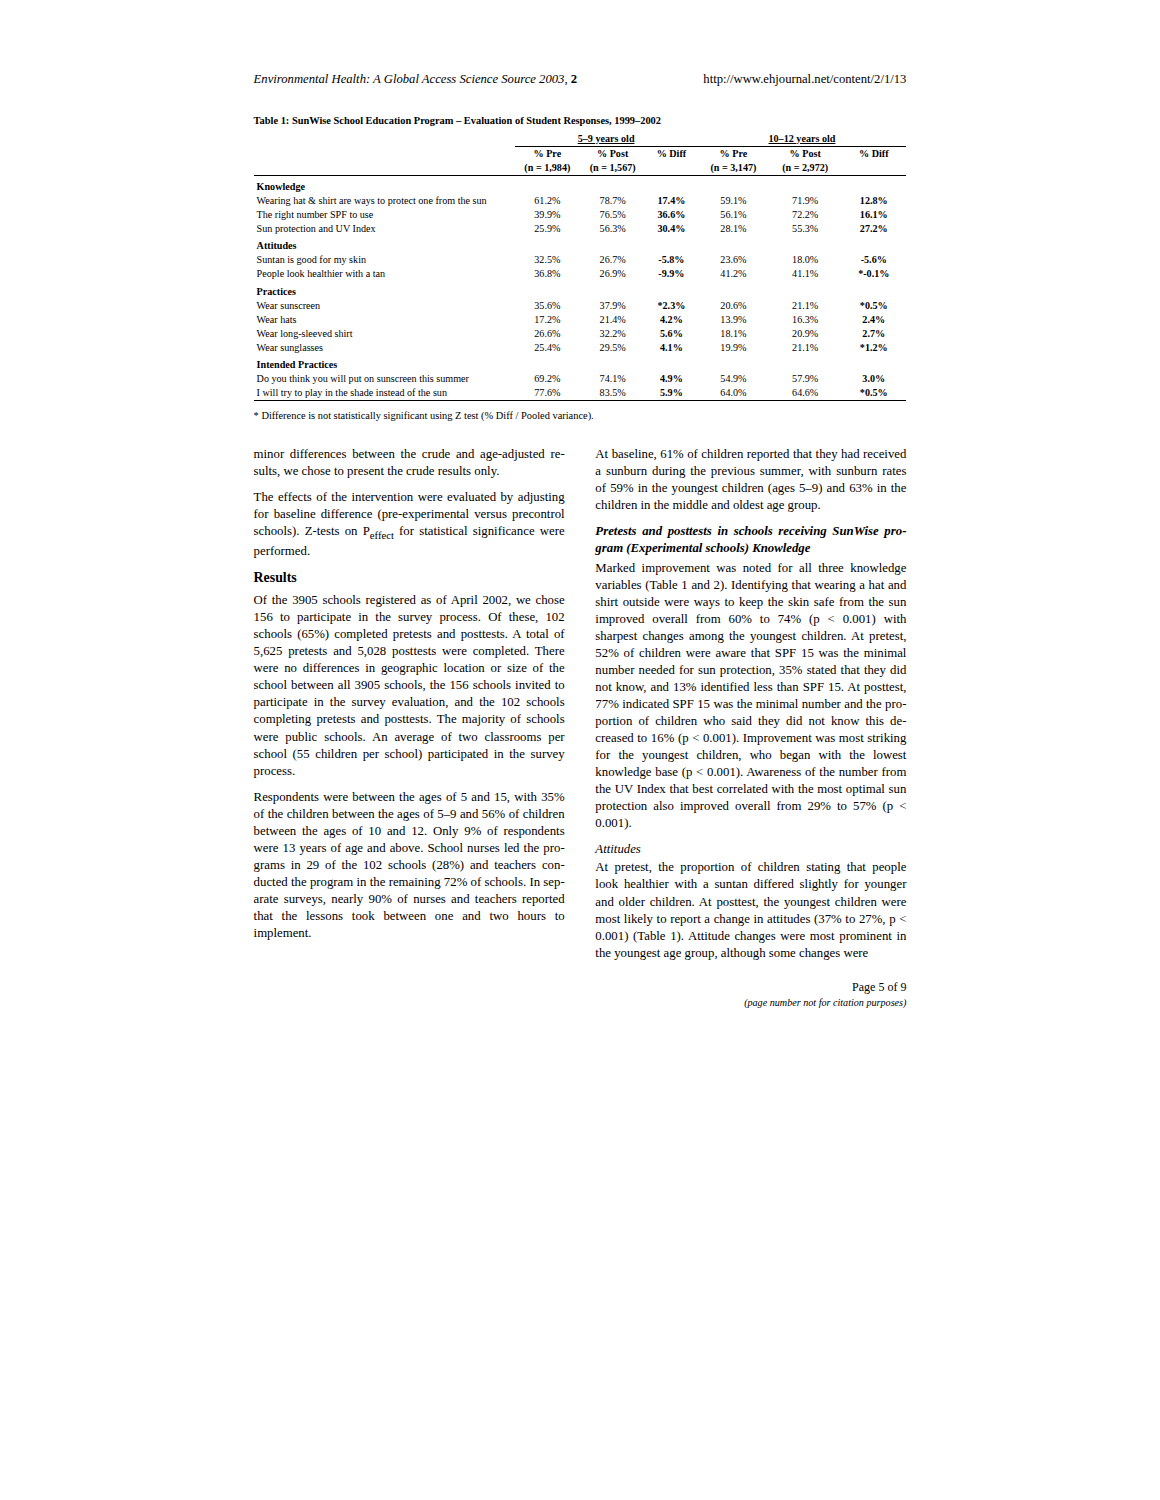Environmental Health: A Global Access Science Source 2003, 2
http://www.ehjournal.net/content/2/1/13
Table 1: SunWise School Education Program – Evaluation of Student Responses, 1999–2002
| | 5–9 years old | 10–12 years old |
| | % Pre | % Post | % Diff | % Pre | % Post | % Diff |
| | (n = 1,984) | (n = 1,567) | | (n = 3,147) | (n = 2,972) | |
| Knowledge | |
| Wearing hat & shirt are ways to protect one from the sun | 61.2% | 78.7% | 17.4% | 59.1% | 71.9% | 12.8% |
| The right number SPF to use | 39.9% | 76.5% | 36.6% | 56.1% | 72.2% | 16.1% |
| Sun protection and UV Index | 25.9% | 56.3% | 30.4% | 28.1% | 55.3% | 27.2% |
| Attitudes | |
| Suntan is good for my skin | 32.5% | 26.7% | -5.8% | 23.6% | 18.0% | -5.6% |
| People look healthier with a tan | 36.8% | 26.9% | -9.9% | 41.2% | 41.1% | *-0.1% |
| Practices | |
| Wear sunscreen | 35.6% | 37.9% | *2.3% | 20.6% | 21.1% | *0.5% |
| Wear hats | 17.2% | 21.4% | 4.2% | 13.9% | 16.3% | 2.4% |
| Wear long-sleeved shirt | 26.6% | 32.2% | 5.6% | 18.1% | 20.9% | 2.7% |
| Wear sunglasses | 25.4% | 29.5% | 4.1% | 19.9% | 21.1% | *1.2% |
| Intended Practices | |
| Do you think you will put on sunscreen this summer | 69.2% | 74.1% | 4.9% | 54.9% | 57.9% | 3.0% |
| I will try to play in the shade instead of the sun | 77.6% | 83.5% | 5.9% | 64.0% | 64.6% | *0.5% |
* Difference is not statistically significant using Z test (% Diff / Pooled variance).
minor differences between the crude and age-adjusted results, we chose to present the crude results only.
The effects of the intervention were evaluated by adjusting for baseline difference (pre-experimental versus precontrol schools). Z-tests on Peffect for statistical significance were performed.
Results
Of the 3905 schools registered as of April 2002, we chose 156 to participate in the survey process. Of these, 102 schools (65%) completed pretests and posttests. A total of 5,625 pretests and 5,028 posttests were completed. There were no differences in geographic location or size of the school between all 3905 schools, the 156 schools invited to participate in the survey evaluation, and the 102 schools completing pretests and posttests. The majority of schools were public schools. An average of two classrooms per school (55 children per school) participated in the survey process.
Respondents were between the ages of 5 and 15, with 35% of the children between the ages of 5–9 and 56% of children between the ages of 10 and 12. Only 9% of respondents were 13 years of age and above. School nurses led the programs in 29 of the 102 schools (28%) and teachers conducted the program in the remaining 72% of schools. In separate surveys, nearly 90% of nurses and teachers reported that the lessons took between one and two hours to implement.
At baseline, 61% of children reported that they had received a sunburn during the previous summer, with sunburn rates of 59% in the youngest children (ages 5–9) and 63% in the children in the middle and oldest age group.
Pretests and posttests in schools receiving SunWise program (Experimental schools) Knowledge
Marked improvement was noted for all three knowledge variables (Table 1 and 2). Identifying that wearing a hat and shirt outside were ways to keep the skin safe from the sun improved overall from 60% to 74% (p < 0.001) with sharpest changes among the youngest children. At pretest, 52% of children were aware that SPF 15 was the minimal number needed for sun protection, 35% stated that they did not know, and 13% identified less than SPF 15. At posttest, 77% indicated SPF 15 was the minimal number and the proportion of children who said they did not know this decreased to 16% (p < 0.001). Improvement was most striking for the youngest children, who began with the lowest knowledge base (p < 0.001). Awareness of the number from the UV Index that best correlated with the most optimal sun protection also improved overall from 29% to 57% (p < 0.001).
Attitudes
At pretest, the proportion of children stating that people look healthier with a suntan differed slightly for younger and older children. At posttest, the youngest children were most likely to report a change in attitudes (37% to 27%, p < 0.001) (Table 1). Attitude changes were most prominent in the youngest age group, although some changes were
Page 5 of 9
(page number not for citation purposes)